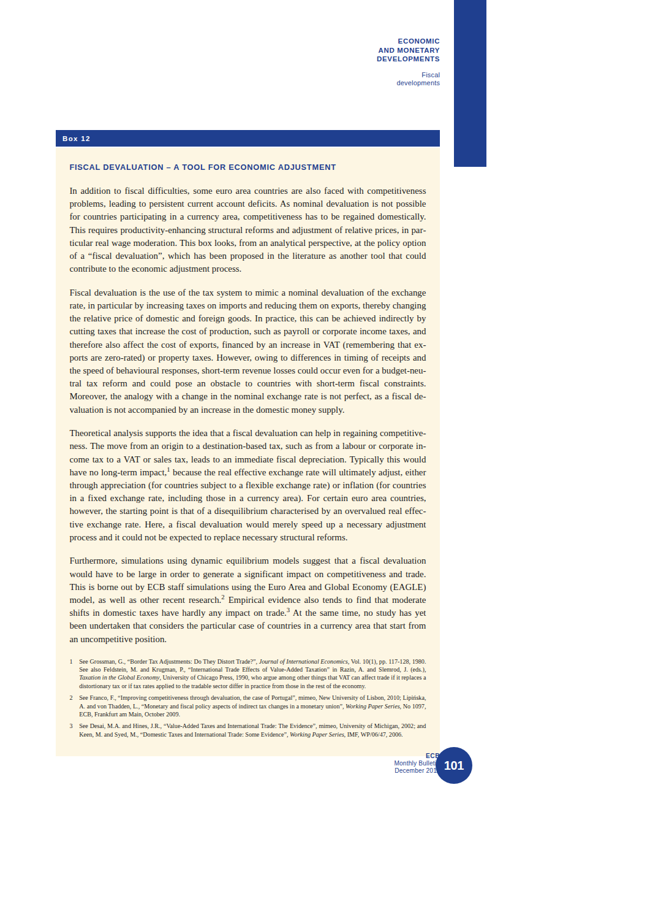Economic
and Monetary
Developments
Fiscal developments
Box 12
Fiscal devaluation – a tool for economic adjustment
In addition to fiscal difficulties, some euro area countries are also faced with competitiveness problems, leading to persistent current account deficits. As nominal devaluation is not possible for countries participating in a currency area, competitiveness has to be regained domestically. This requires productivity-enhancing structural reforms and adjustment of relative prices, in particular real wage moderation. This box looks, from an analytical perspective, at the policy option of a “fiscal devaluation”, which has been proposed in the literature as another tool that could contribute to the economic adjustment process.
Fiscal devaluation is the use of the tax system to mimic a nominal devaluation of the exchange rate, in particular by increasing taxes on imports and reducing them on exports, thereby changing the relative price of domestic and foreign goods. In practice, this can be achieved indirectly by cutting taxes that increase the cost of production, such as payroll or corporate income taxes, and therefore also affect the cost of exports, financed by an increase in VAT (remembering that exports are zero-rated) or property taxes. However, owing to differences in timing of receipts and the speed of behavioural responses, short-term revenue losses could occur even for a budget-neutral tax reform and could pose an obstacle to countries with short-term fiscal constraints. Moreover, the analogy with a change in the nominal exchange rate is not perfect, as a fiscal devaluation is not accompanied by an increase in the domestic money supply.
Theoretical analysis supports the idea that a fiscal devaluation can help in regaining competitiveness. The move from an origin to a destination-based tax, such as from a labour or corporate income tax to a VAT or sales tax, leads to an immediate fiscal depreciation. Typically this would have no long-term impact,1 because the real effective exchange rate will ultimately adjust, either through appreciation (for countries subject to a flexible exchange rate) or inflation (for countries in a fixed exchange rate, including those in a currency area). For certain euro area countries, however, the starting point is that of a disequilibrium characterised by an overvalued real effective exchange rate. Here, a fiscal devaluation would merely speed up a necessary adjustment process and it could not be expected to replace necessary structural reforms.
Furthermore, simulations using dynamic equilibrium models suggest that a fiscal devaluation would have to be large in order to generate a significant impact on competitiveness and trade. This is borne out by ECB staff simulations using the Euro Area and Global Economy (EAGLE) model, as well as other recent research.2 Empirical evidence also tends to find that moderate shifts in domestic taxes have hardly any impact on trade.3 At the same time, no study has yet been undertaken that considers the particular case of countries in a currency area that start from an uncompetitive position.
See Grossman, G., “Border Tax Adjustments: Do They Distort Trade?”, Journal of International Economics, Vol. 10(1), pp. 117-128, 1980. See also Feldstein, M. and Krugman, P., “International Trade Effects of Value-Added Taxation” in Razin, A. and Slemrod, J. (eds.), Taxation in the Global Economy, University of Chicago Press, 1990, who argue among other things that VAT can affect trade if it replaces a distortionary tax or if tax rates applied to the tradable sector differ in practice from those in the rest of the economy.
See Franco, F., “Improving competitiveness through devaluation, the case of Portugal”, mimeo, New University of Lisbon, 2010; Lipińska, A. and von Thadden, L., “Monetary and fiscal policy aspects of indirect tax changes in a monetary union”, Working Paper Series, No 1097, ECB, Frankfurt am Main, October 2009.
See Desai, M.A. and Hines, J.R., “Value-Added Taxes and International Trade: The Evidence”, mimeo, University of Michigan, 2002; and Keen, M. and Syed, M., “Domestic Taxes and International Trade: Some Evidence”, Working Paper Series, IMF, WP/06/47, 2006.
ECB
Monthly Bulletin
December 2011
101